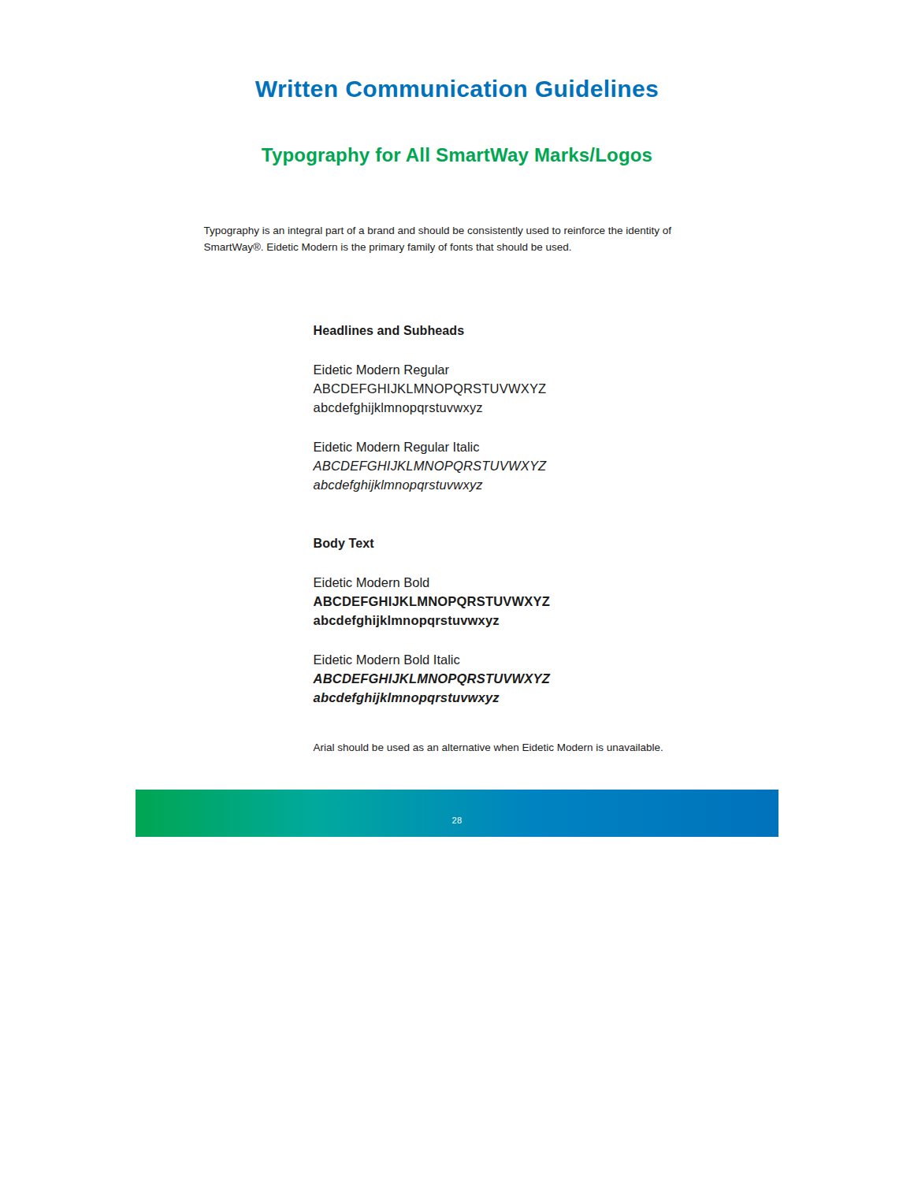Written Communication Guidelines
Typography for All SmartWay Marks/Logos
Typography is an integral part of a brand and should be consistently used to reinforce the identity of SmartWay®. Eidetic Modern is the primary family of fonts that should be used.
Headlines and Subheads
Eidetic Modern Regular ABCDEFGHIJKLMNOPQRSTUVWXYZ abcdefghijklmnopqrstuvwxyz
Eidetic Modern Regular Italic ABCDEFGHIJKLMNOPQRSTUVWXYZ abcdefghijklmnopqrstuvwxyz
Body Text
Eidetic Modern Bold ABCDEFGHIJKLMNOPQRSTUVWXYZ abcdefghijklmnopqrstuvwxyz
Eidetic Modern Bold Italic ABCDEFGHIJKLMNOPQRSTUVWXYZ abcdefghijklmnopqrstuvwxyz
Arial should be used as an alternative when Eidetic Modern is unavailable.
28